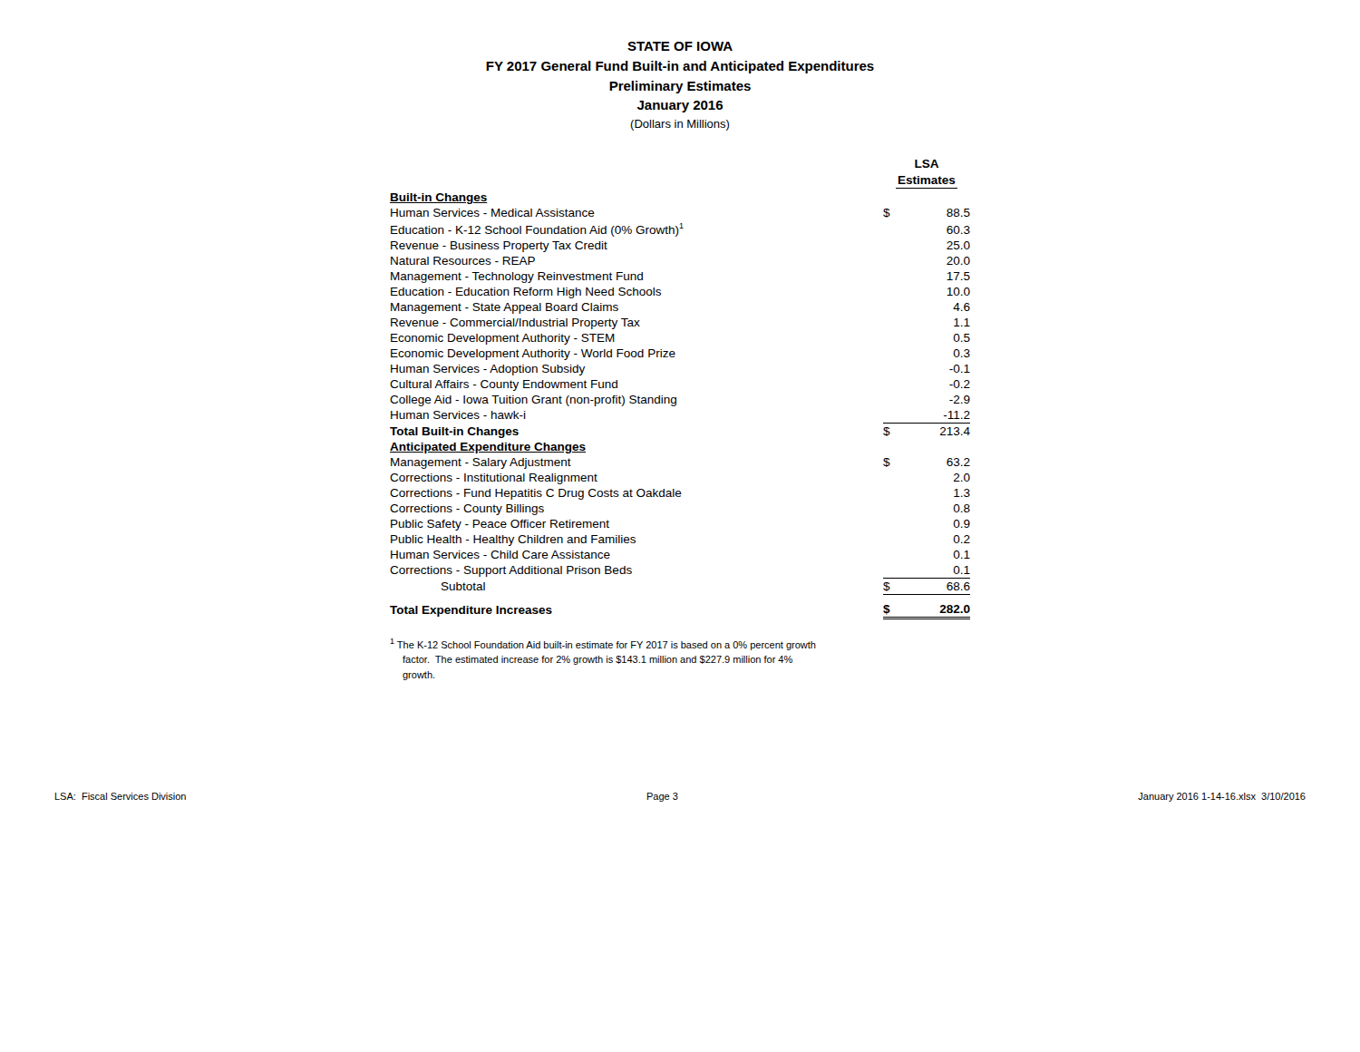STATE OF IOWA
FY 2017 General Fund Built-in and Anticipated Expenditures
Preliminary Estimates
January 2016
(Dollars in Millions)
| | | LSA |
| | | Estimates |
| Built-in Changes |
| Human Services - Medical Assistance | | $ | 88.5 |
| Education - K-12 School Foundation Aid (0% Growth) 1 | | | 60.3 |
| Revenue - Business Property Tax Credit | | | 25.0 |
| Natural Resources - REAP | | | 20.0 |
| Management - Technology Reinvestment Fund | | | 17.5 |
| Education - Education Reform High Need Schools | | | 10.0 |
| Management - State Appeal Board Claims | | | 4.6 |
| Revenue - Commercial/Industrial Property Tax | | | 1.1 |
| Economic Development Authority - STEM | | | 0.5 |
| Economic Development Authority - World Food Prize | | | 0.3 |
| Human Services - Adoption Subsidy | | | -0.1 |
| Cultural Affairs - County Endowment Fund | | | -0.2 |
| College Aid - Iowa Tuition Grant (non-profit) Standing | | | -2.9 |
| Human Services - hawk-i | | | -11.2 |
| Total Built-in Changes | | $ | 213.4 |
| Anticipated Expenditure Changes |
| Management - Salary Adjustment | | $ | 63.2 |
| Corrections - Institutional Realignment | | | 2.0 |
| Corrections - Fund Hepatitis C Drug Costs at Oakdale | | | 1.3 |
| Corrections - County Billings | | | 0.8 |
| Public Safety - Peace Officer Retirement | | | 0.9 |
| Public Health - Healthy Children and Families | | | 0.2 |
| Human Services - Child Care Assistance | | | 0.1 |
| Corrections - Support Additional Prison Beds | | | 0.1 |
| Subtotal | | $ | 68.6 |
| Total Expenditure Increases | | $ | 282.0 |
1 The K-12 School Foundation Aid built-in estimate for FY 2017 is based on a 0% percent growth factor. The estimated increase for 2% growth is $143.1 million and $227.9 million for 4% growth.
LSA: Fiscal Services Division Page 3 January 2016 1-14-16.xlsx 3/10/2016